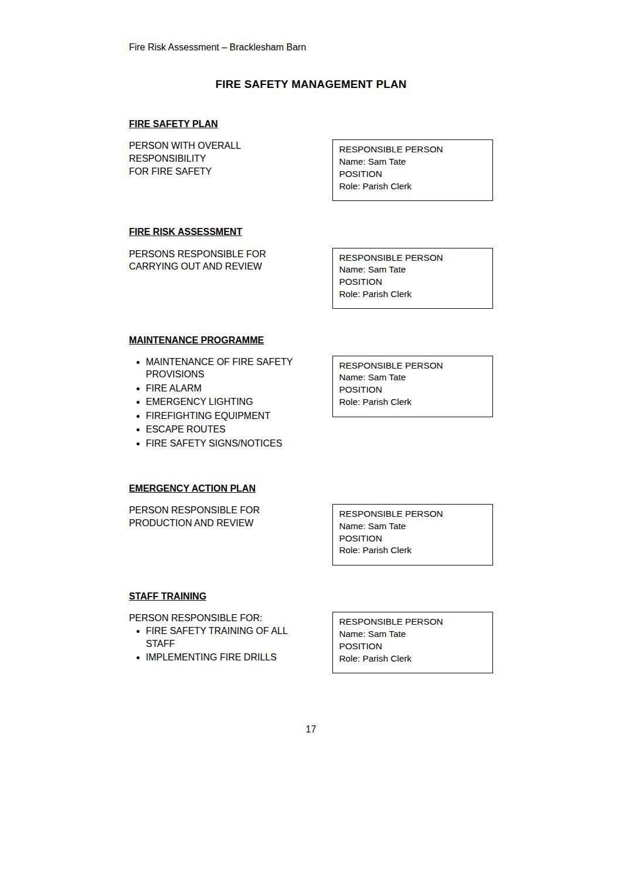Fire Risk Assessment – Bracklesham Barn
FIRE SAFETY MANAGEMENT PLAN
FIRE SAFETY PLAN
PERSON WITH OVERALL RESPONSIBILITY
FOR FIRE SAFETY
RESPONSIBLE PERSON
Name: Sam Tate
POSITION
Role: Parish Clerk
FIRE RISK ASSESSMENT
PERSONS RESPONSIBLE FOR
CARRYING OUT AND REVIEW
RESPONSIBLE PERSON
Name: Sam Tate
POSITION
Role: Parish Clerk
MAINTENANCE PROGRAMME
MAINTENANCE OF FIRE SAFETY PROVISIONS
FIRE ALARM
EMERGENCY LIGHTING
FIREFIGHTING EQUIPMENT
ESCAPE ROUTES
FIRE SAFETY SIGNS/NOTICES
RESPONSIBLE PERSON
Name: Sam Tate
POSITION
Role: Parish Clerk
EMERGENCY ACTION PLAN
PERSON RESPONSIBLE FOR
PRODUCTION AND REVIEW
RESPONSIBLE PERSON
Name: Sam Tate
POSITION
Role: Parish Clerk
STAFF TRAINING
PERSON RESPONSIBLE FOR:
FIRE SAFETY TRAINING OF ALL STAFF
IMPLEMENTING FIRE DRILLS
RESPONSIBLE PERSON
Name: Sam Tate
POSITION
Role: Parish Clerk
17